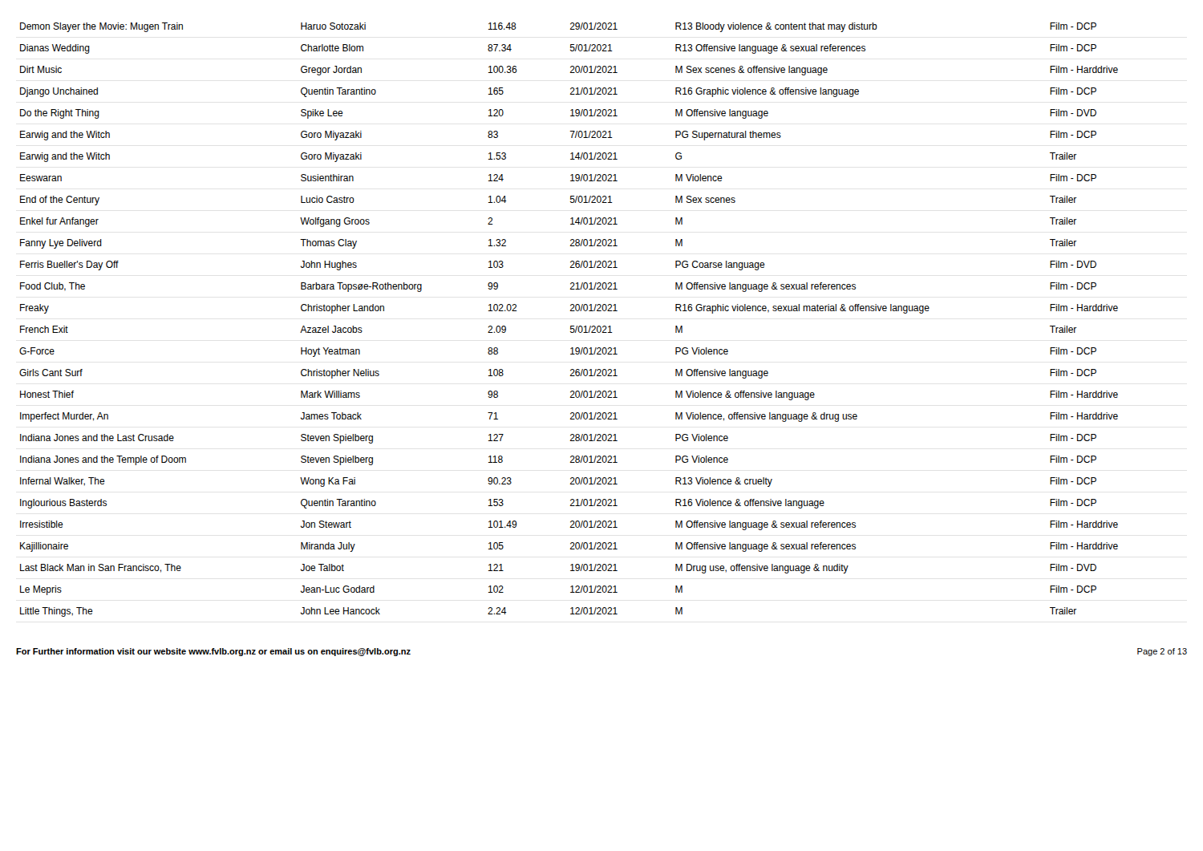| Demon Slayer the Movie: Mugen Train | Haruo Sotozaki | 116.48 | 29/01/2021 | R13 Bloody violence & content that may disturb | Film - DCP |
| Dianas Wedding | Charlotte Blom | 87.34 | 5/01/2021 | R13 Offensive language & sexual references | Film - DCP |
| Dirt Music | Gregor Jordan | 100.36 | 20/01/2021 | M Sex scenes & offensive language | Film - Harddrive |
| Django Unchained | Quentin Tarantino | 165 | 21/01/2021 | R16 Graphic violence & offensive language | Film - DCP |
| Do the Right Thing | Spike Lee | 120 | 19/01/2021 | M Offensive language | Film - DVD |
| Earwig and the Witch | Goro Miyazaki | 83 | 7/01/2021 | PG Supernatural themes | Film - DCP |
| Earwig and the Witch | Goro Miyazaki | 1.53 | 14/01/2021 | G | Trailer |
| Eeswaran | Susienthiran | 124 | 19/01/2021 | M Violence | Film - DCP |
| End of the Century | Lucio Castro | 1.04 | 5/01/2021 | M Sex scenes | Trailer |
| Enkel fur Anfanger | Wolfgang Groos | 2 | 14/01/2021 | M | Trailer |
| Fanny Lye Deliverd | Thomas Clay | 1.32 | 28/01/2021 | M | Trailer |
| Ferris Bueller's Day Off | John Hughes | 103 | 26/01/2021 | PG Coarse language | Film - DVD |
| Food Club, The | Barbara Topsøe-Rothenborg | 99 | 21/01/2021 | M Offensive language & sexual references | Film - DCP |
| Freaky | Christopher Landon | 102.02 | 20/01/2021 | R16 Graphic violence, sexual material & offensive language | Film - Harddrive |
| French Exit | Azazel Jacobs | 2.09 | 5/01/2021 | M | Trailer |
| G-Force | Hoyt Yeatman | 88 | 19/01/2021 | PG Violence | Film - DCP |
| Girls Cant Surf | Christopher Nelius | 108 | 26/01/2021 | M Offensive language | Film - DCP |
| Honest Thief | Mark Williams | 98 | 20/01/2021 | M Violence & offensive language | Film - Harddrive |
| Imperfect Murder, An | James Toback | 71 | 20/01/2021 | M Violence, offensive language & drug use | Film - Harddrive |
| Indiana Jones and the Last Crusade | Steven Spielberg | 127 | 28/01/2021 | PG Violence | Film - DCP |
| Indiana Jones and the Temple of Doom | Steven Spielberg | 118 | 28/01/2021 | PG Violence | Film - DCP |
| Infernal Walker, The | Wong Ka Fai | 90.23 | 20/01/2021 | R13 Violence & cruelty | Film - DCP |
| Inglourious Basterds | Quentin Tarantino | 153 | 21/01/2021 | R16 Violence & offensive language | Film - DCP |
| Irresistible | Jon Stewart | 101.49 | 20/01/2021 | M Offensive language & sexual references | Film - Harddrive |
| Kajillionaire | Miranda July | 105 | 20/01/2021 | M Offensive language & sexual references | Film - Harddrive |
| Last Black Man in San Francisco, The | Joe Talbot | 121 | 19/01/2021 | M Drug use, offensive language & nudity | Film - DVD |
| Le Mepris | Jean-Luc Godard | 102 | 12/01/2021 | M | Film - DCP |
| Little Things, The | John Lee Hancock | 2.24 | 12/01/2021 | M | Trailer |
For Further information visit our website www.fvlb.org.nz or email us on enquires@fvlb.org.nz Page 2 of 13